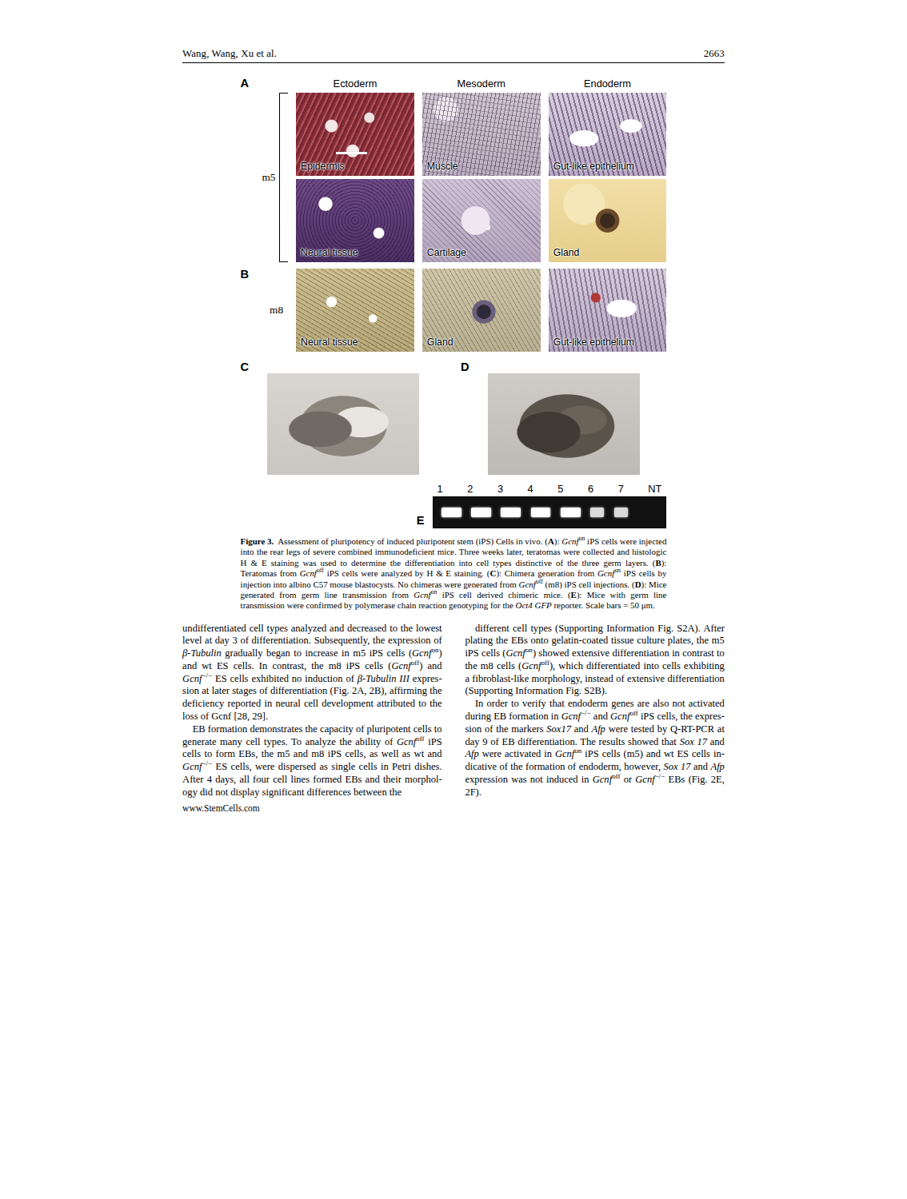Wang, Wang, Xu et al.
2663
A
Ectoderm
Mesoderm
Endoderm
m5
Epidermis
Muscle
Gut-like epithelium
Neural tissue
Cartilage
Gland
B
m8
Neural tissue
Gland
Gut-like epithelium
C
D
E
1234567 NT
Figure 3. Assessment of pluripotency of induced pluripotent stem (iPS) Cells in vivo. (A): Gcnfon iPS cells were injected into the rear legs of severe combined immunodeficient mice. Three weeks later, teratomas were collected and histologic H & E staining was used to determine the differentiation into cell types distinctive of the three germ layers. (B): Teratomas from Gcnfoff iPS cells were analyzed by H & E staining. (C): Chimera generation from Gcnfon iPS cells by injection into albino C57 mouse blastocysts. No chimeras were generated from Gcnfoff (m8) iPS cell injections. (D): Mice generated from germ line transmission from Gcnfon iPS cell derived chimeric mice. (E): Mice with germ line transmission were confirmed by polymerase chain reaction genotyping for the Oct4 GFP reporter. Scale bars = 50 μm.
undifferentiated cell types analyzed and decreased to the lowest level at day 3 of differentiation. Subsequently, the expression of β-Tubulin gradually began to increase in m5 iPS cells (Gcnfon) and wt ES cells. In contrast, the m8 iPS cells (Gcnfoff) and Gcnf−/− ES cells exhibited no induction of β-Tubulin III expression at later stages of differentiation (Fig. 2A, 2B), affirming the deficiency reported in neural cell development attributed to the loss of Gcnf [28, 29].
EB formation demonstrates the capacity of pluripotent cells to generate many cell types. To analyze the ability of Gcnfoff iPS cells to form EBs, the m5 and m8 iPS cells, as well as wt and Gcnf−/− ES cells, were dispersed as single cells in Petri dishes. After 4 days, all four cell lines formed EBs and their morphology did not display significant differences between the
different cell types (Supporting Information Fig. S2A). After plating the EBs onto gelatin-coated tissue culture plates, the m5 iPS cells (Gcnfon) showed extensive differentiation in contrast to the m8 cells (Gcnfoff), which differentiated into cells exhibiting a fibroblast-like morphology, instead of extensive differentiation (Supporting Information Fig. S2B).
In order to verify that endoderm genes are also not activated during EB formation in Gcnf−/− and Gcnfoff iPS cells, the expression of the markers Sox17 and Afp were tested by Q-RT-PCR at day 9 of EB differentiation. The results showed that Sox 17 and Afp were activated in Gcnfon iPS cells (m5) and wt ES cells indicative of the formation of endoderm, however, Sox 17 and Afp expression was not induced in Gcnfoff or Gcnf−/− EBs (Fig. 2E, 2F).
www.StemCells.com